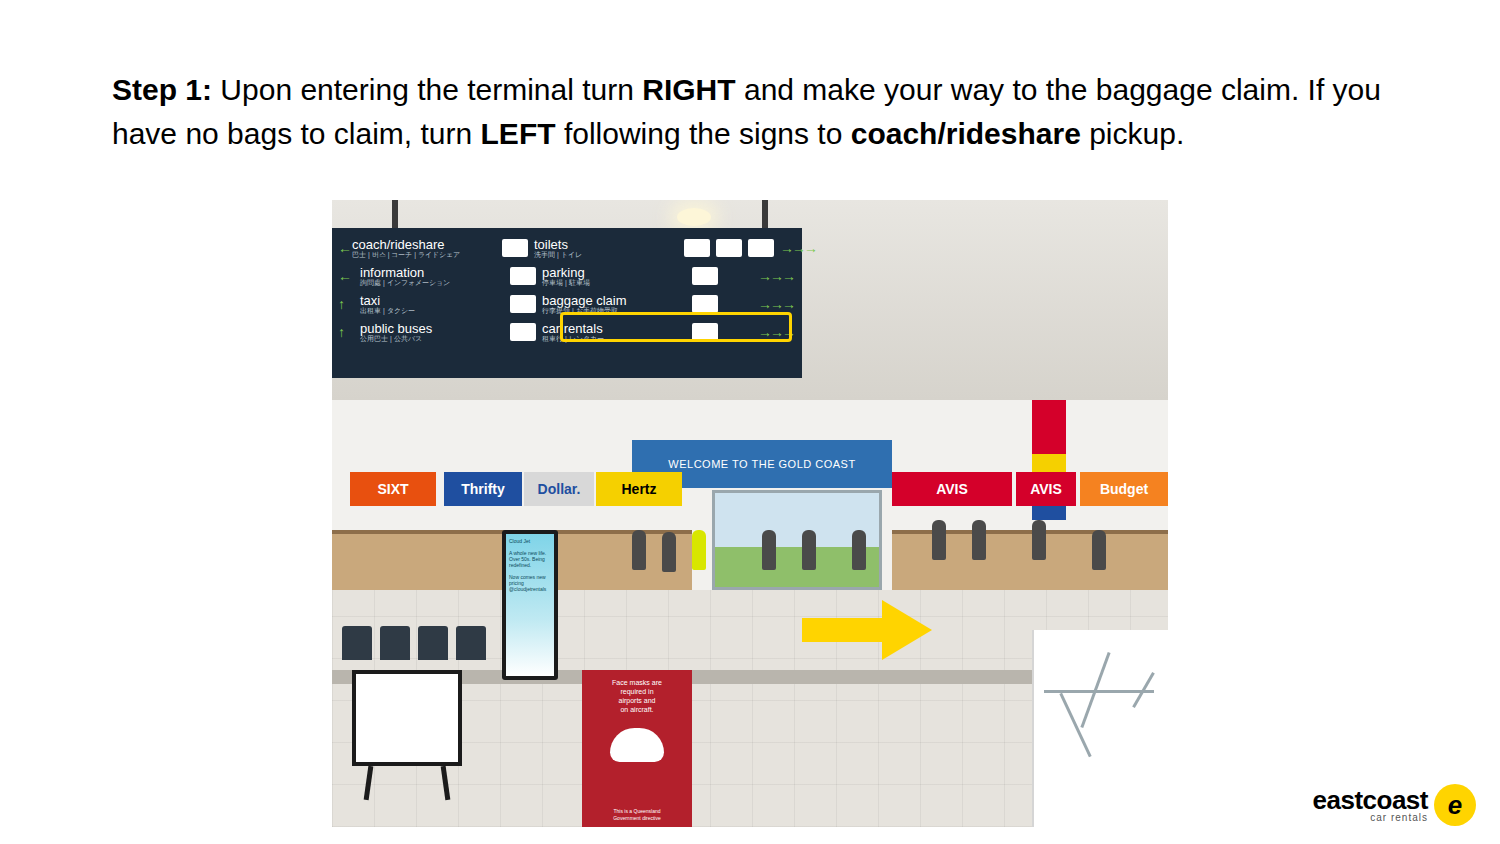Step 1: Upon entering the terminal turn RIGHT and make your way to the baggage claim. If you have no bags to claim, turn LEFT following the signs to coach/rideshare pickup.
← coach/rideshare 巴士 | 버스 | コーチ | ライドシェア toilets 洗手間 | トイレ →→→
← information 詢問處 | インフォメーション parking 停車場 | 駐車場 →→→
↑ taxi 出租車 | タクシー baggage claim 行李提領 | お手荷物受取 →→→
↑ public buses 公用巴士 | 公共バス car rentals 租車行 | レンタカー →→→
WELCOME TO THE GOLD COAST
SIXT
Thrifty
Dollar.
Hertz
AVIS
AVIS
Budget
Cloud Jet
A whole new life.
Over 50s. Being
redefined.
Now comes new pricing
@cloudjetrentals
Face masks are
required in
airports and
on aircraft.
This is a Queensland
Government directive
eastcoast
car rentals
e